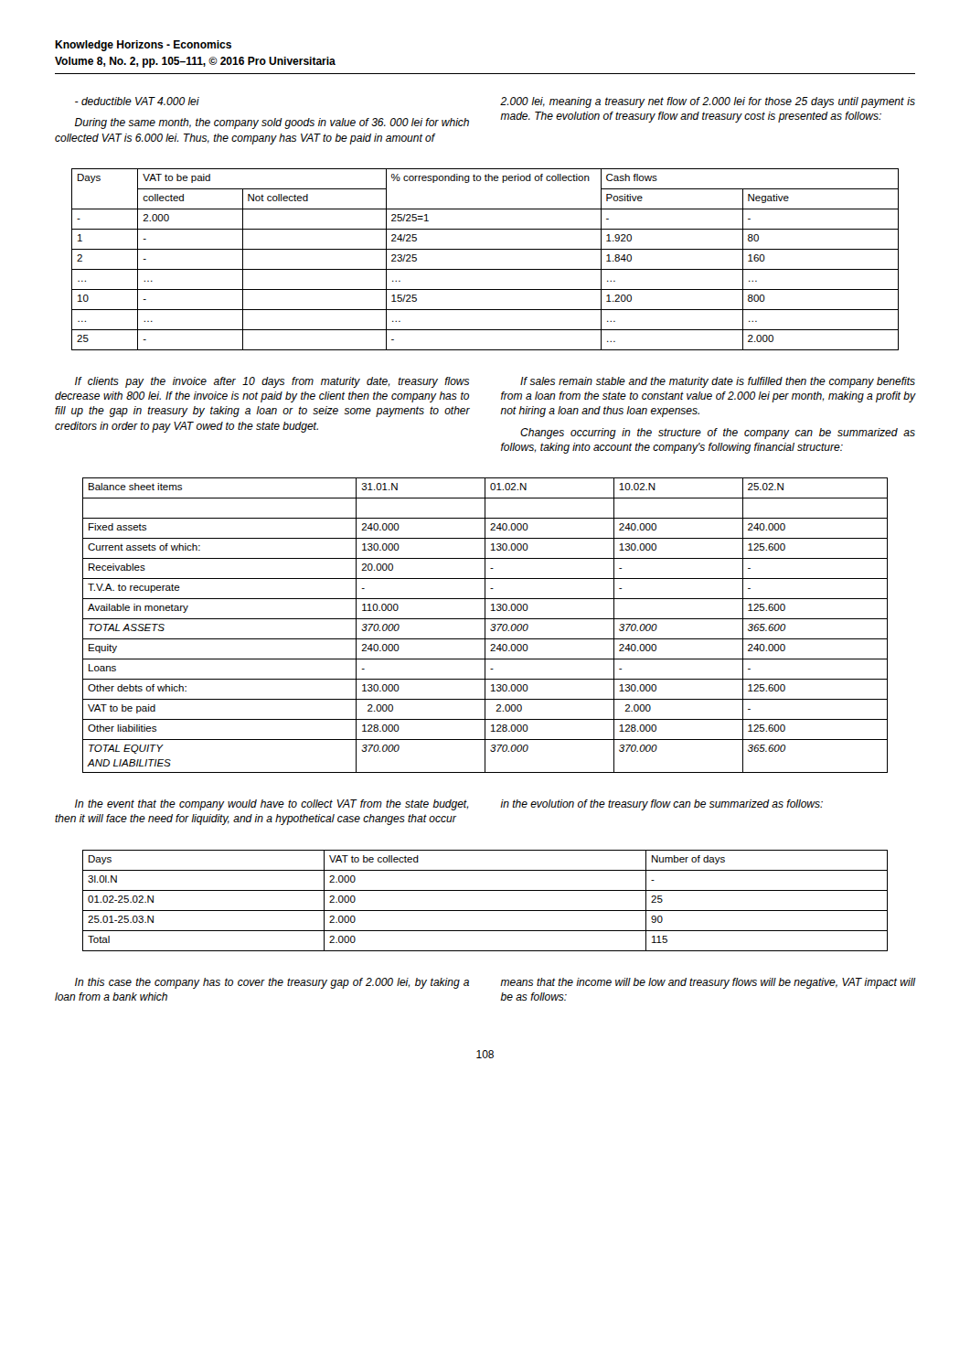Knowledge Horizons - Economics
Volume 8, No. 2, pp. 105–111, © 2016 Pro Universitaria
- deductible VAT 4.000 lei
During the same month, the company sold goods in value of 36. 000 lei for which collected VAT is 6.000 lei. Thus, the company has VAT to be paid in amount of
2.000 lei, meaning a treasury net flow of 2.000 lei for those 25 days until payment is made. The evolution of treasury flow and treasury cost is presented as follows:
| Days | VAT to be paid | % corresponding to the period of collection | Cash flows |
| --- | --- | --- | --- |
| collected | Not collected | Positive | Negative |
| - | 2.000 | | 25/25=1 | - | - |
| 1 | - | | 24/25 | 1.920 | 80 |
| 2 | - | | 23/25 | 1.840 | 160 |
| … | … | | … | … | … |
| 10 | - | | 15/25 | 1.200 | 800 |
| … | … | | … | … | … |
| 25 | - | | - | … | 2.000 |
If clients pay the invoice after 10 days from maturity date, treasury flows decrease with 800 lei. If the invoice is not paid by the client then the company has to fill up the gap in treasury by taking a loan or to seize some payments to other creditors in order to pay VAT owed to the state budget.
If sales remain stable and the maturity date is fulfilled then the company benefits from a loan from the state to constant value of 2.000 lei per month, making a profit by not hiring a loan and thus loan expenses.
Changes occurring in the structure of the company can be summarized as follows, taking into account the company's following financial structure:
| Balance sheet items | 31.01.N | 01.02.N | 10.02.N | 25.02.N |
| --- | --- | --- | --- | --- |
| Fixed assets | 240.000 | 240.000 | 240.000 | 240.000 |
| Current assets of which: | 130.000 | 130.000 | 130.000 | 125.600 |
| Receivables | 20.000 | - | - | - |
| T.V.A. to recuperate | - | - | - | - |
| Available in monetary | 110.000 | 130.000 | | 125.600 |
| TOTAL ASSETS | 370.000 | 370.000 | 370.000 | 365.600 |
| Equity | 240.000 | 240.000 | 240.000 | 240.000 |
| Loans | - | - | - | - |
| Other debts of which: | 130.000 | 130.000 | 130.000 | 125.600 |
| VAT to be paid | 2.000 | 2.000 | 2.000 | - |
| Other liabilities | 128.000 | 128.000 | 128.000 | 125.600 |
| TOTAL EQUITY AND LIABILITIES | 370.000 | 370.000 | 370.000 | 365.600 |
In the event that the company would have to collect VAT from the state budget, then it will face the need for liquidity, and in a hypothetical case changes that occur
in the evolution of the treasury flow can be summarized as follows:
| Days | VAT to be collected | Number of days |
| --- | --- | --- |
| 3l.0l.N | 2.000 | - |
| 01.02-25.02.N | 2.000 | 25 |
| 25.01-25.03.N | 2.000 | 90 |
| Total | 2.000 | 115 |
In this case the company has to cover the treasury gap of 2.000 lei, by taking a loan from a bank which
means that the income will be low and treasury flows will be negative, VAT impact will be as follows:
108